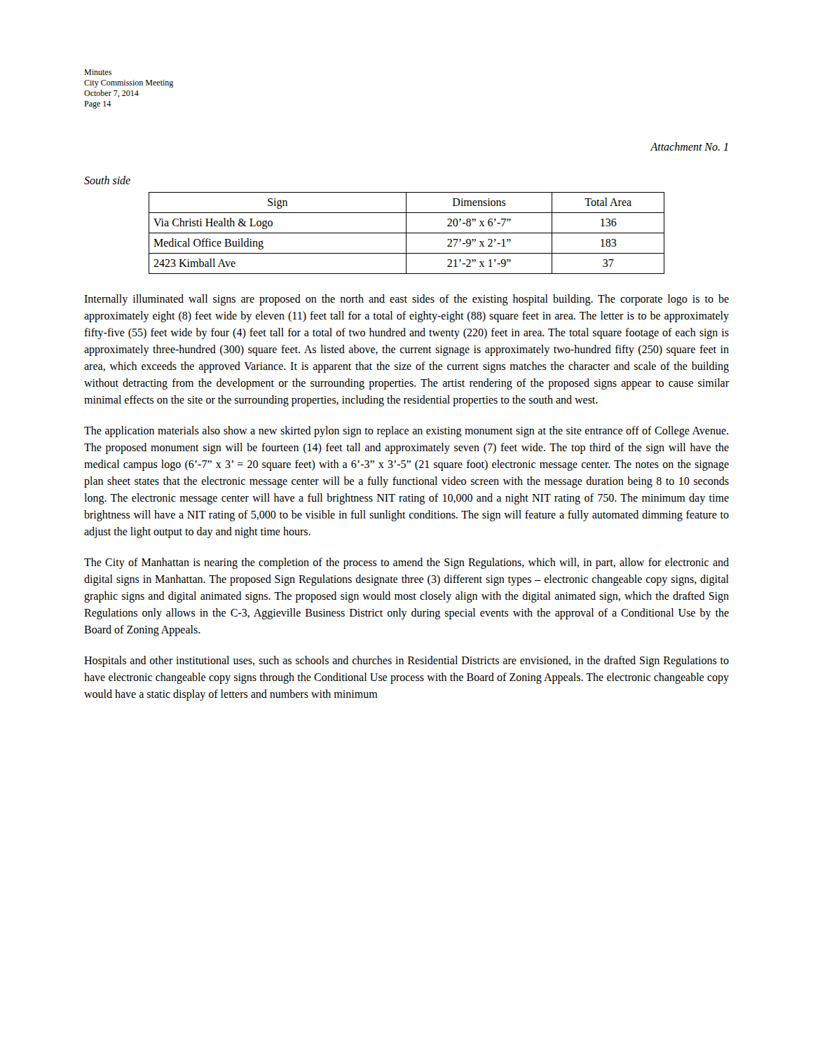Minutes
City Commission Meeting
October 7, 2014
Page 14
Attachment No. 1
South side
| Sign | Dimensions | Total Area |
| --- | --- | --- |
| Via Christi Health & Logo | 20’-8” x 6’-7” | 136 |
| Medical Office Building | 27’-9” x 2’-1” | 183 |
| 2423 Kimball Ave | 21’-2” x 1’-9” | 37 |
Internally illuminated wall signs are proposed on the north and east sides of the existing hospital building. The corporate logo is to be approximately eight (8) feet wide by eleven (11) feet tall for a total of eighty-eight (88) square feet in area. The letter is to be approximately fifty-five (55) feet wide by four (4) feet tall for a total of two hundred and twenty (220) feet in area. The total square footage of each sign is approximately three-hundred (300) square feet. As listed above, the current signage is approximately two-hundred fifty (250) square feet in area, which exceeds the approved Variance. It is apparent that the size of the current signs matches the character and scale of the building without detracting from the development or the surrounding properties. The artist rendering of the proposed signs appear to cause similar minimal effects on the site or the surrounding properties, including the residential properties to the south and west.
The application materials also show a new skirted pylon sign to replace an existing monument sign at the site entrance off of College Avenue. The proposed monument sign will be fourteen (14) feet tall and approximately seven (7) feet wide. The top third of the sign will have the medical campus logo (6’-7” x 3’ = 20 square feet) with a 6’-3” x 3’-5” (21 square foot) electronic message center. The notes on the signage plan sheet states that the electronic message center will be a fully functional video screen with the message duration being 8 to 10 seconds long. The electronic message center will have a full brightness NIT rating of 10,000 and a night NIT rating of 750. The minimum day time brightness will have a NIT rating of 5,000 to be visible in full sunlight conditions. The sign will feature a fully automated dimming feature to adjust the light output to day and night time hours.
The City of Manhattan is nearing the completion of the process to amend the Sign Regulations, which will, in part, allow for electronic and digital signs in Manhattan. The proposed Sign Regulations designate three (3) different sign types – electronic changeable copy signs, digital graphic signs and digital animated signs. The proposed sign would most closely align with the digital animated sign, which the drafted Sign Regulations only allows in the C-3, Aggieville Business District only during special events with the approval of a Conditional Use by the Board of Zoning Appeals.
Hospitals and other institutional uses, such as schools and churches in Residential Districts are envisioned, in the drafted Sign Regulations to have electronic changeable copy signs through the Conditional Use process with the Board of Zoning Appeals. The electronic changeable copy would have a static display of letters and numbers with minimum